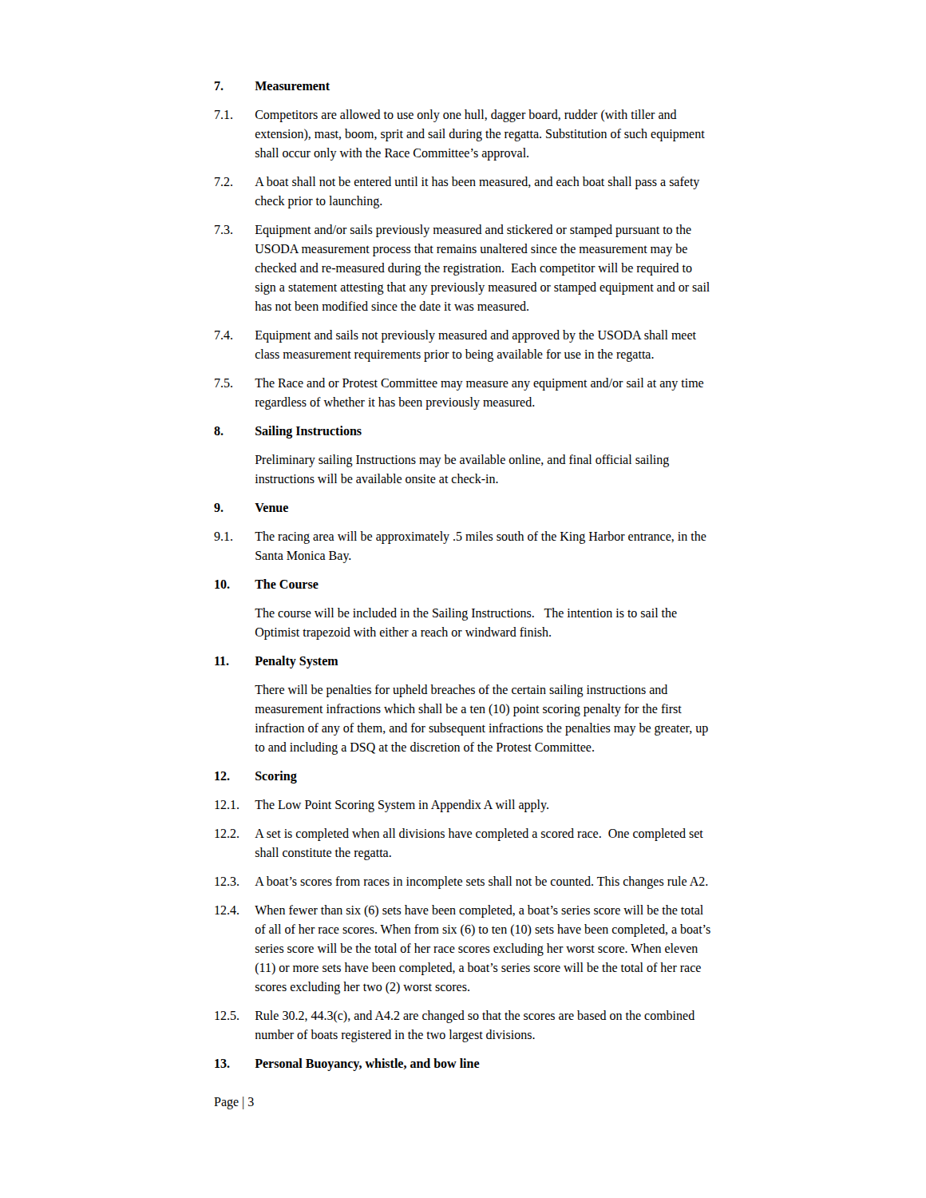7. Measurement
7.1. Competitors are allowed to use only one hull, dagger board, rudder (with tiller and extension), mast, boom, sprit and sail during the regatta. Substitution of such equipment shall occur only with the Race Committee’s approval.
7.2. A boat shall not be entered until it has been measured, and each boat shall pass a safety check prior to launching.
7.3. Equipment and/or sails previously measured and stickered or stamped pursuant to the USODA measurement process that remains unaltered since the measurement may be checked and re-measured during the registration. Each competitor will be required to sign a statement attesting that any previously measured or stamped equipment and or sail has not been modified since the date it was measured.
7.4. Equipment and sails not previously measured and approved by the USODA shall meet class measurement requirements prior to being available for use in the regatta.
7.5. The Race and or Protest Committee may measure any equipment and/or sail at any time regardless of whether it has been previously measured.
8. Sailing Instructions
Preliminary sailing Instructions may be available online, and final official sailing instructions will be available onsite at check-in.
9. Venue
9.1. The racing area will be approximately .5 miles south of the King Harbor entrance, in the Santa Monica Bay.
10. The Course
The course will be included in the Sailing Instructions. The intention is to sail the Optimist trapezoid with either a reach or windward finish.
11. Penalty System
There will be penalties for upheld breaches of the certain sailing instructions and measurement infractions which shall be a ten (10) point scoring penalty for the first infraction of any of them, and for subsequent infractions the penalties may be greater, up to and including a DSQ at the discretion of the Protest Committee.
12. Scoring
12.1. The Low Point Scoring System in Appendix A will apply.
12.2. A set is completed when all divisions have completed a scored race. One completed set shall constitute the regatta.
12.3. A boat’s scores from races in incomplete sets shall not be counted. This changes rule A2.
12.4. When fewer than six (6) sets have been completed, a boat’s series score will be the total of all of her race scores. When from six (6) to ten (10) sets have been completed, a boat’s series score will be the total of her race scores excluding her worst score. When eleven (11) or more sets have been completed, a boat’s series score will be the total of her race scores excluding her two (2) worst scores.
12.5. Rule 30.2, 44.3(c), and A4.2 are changed so that the scores are based on the combined number of boats registered in the two largest divisions.
13. Personal Buoyancy, whistle, and bow line
Page | 3